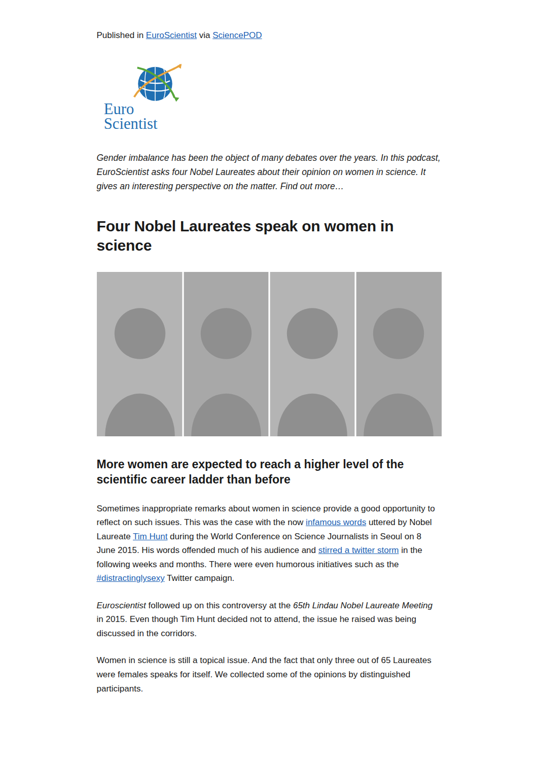Published in EuroScientist via SciencePOD
Gender imbalance has been the object of many debates over the years. In this podcast, EuroScientist asks four Nobel Laureates about their opinion on women in science. It gives an interesting perspective on the matter. Find out more…
Four Nobel Laureates speak on women in science
More women are expected to reach a higher level of the scientific career ladder than before
Sometimes inappropriate remarks about women in science provide a good opportunity to reflect on such issues. This was the case with the now infamous words uttered by Nobel Laureate Tim Hunt during the World Conference on Science Journalists in Seoul on 8 June 2015. His words offended much of his audience and stirred a twitter storm in the following weeks and months. There were even humorous initiatives such as the #distractinglysexy Twitter campaign.
Euroscientist followed up on this controversy at the 65th Lindau Nobel Laureate Meeting in 2015. Even though Tim Hunt decided not to attend, the issue he raised was being discussed in the corridors.
Women in science is still a topical issue. And the fact that only three out of 65 Laureates were females speaks for itself. We collected some of the opinions by distinguished participants.